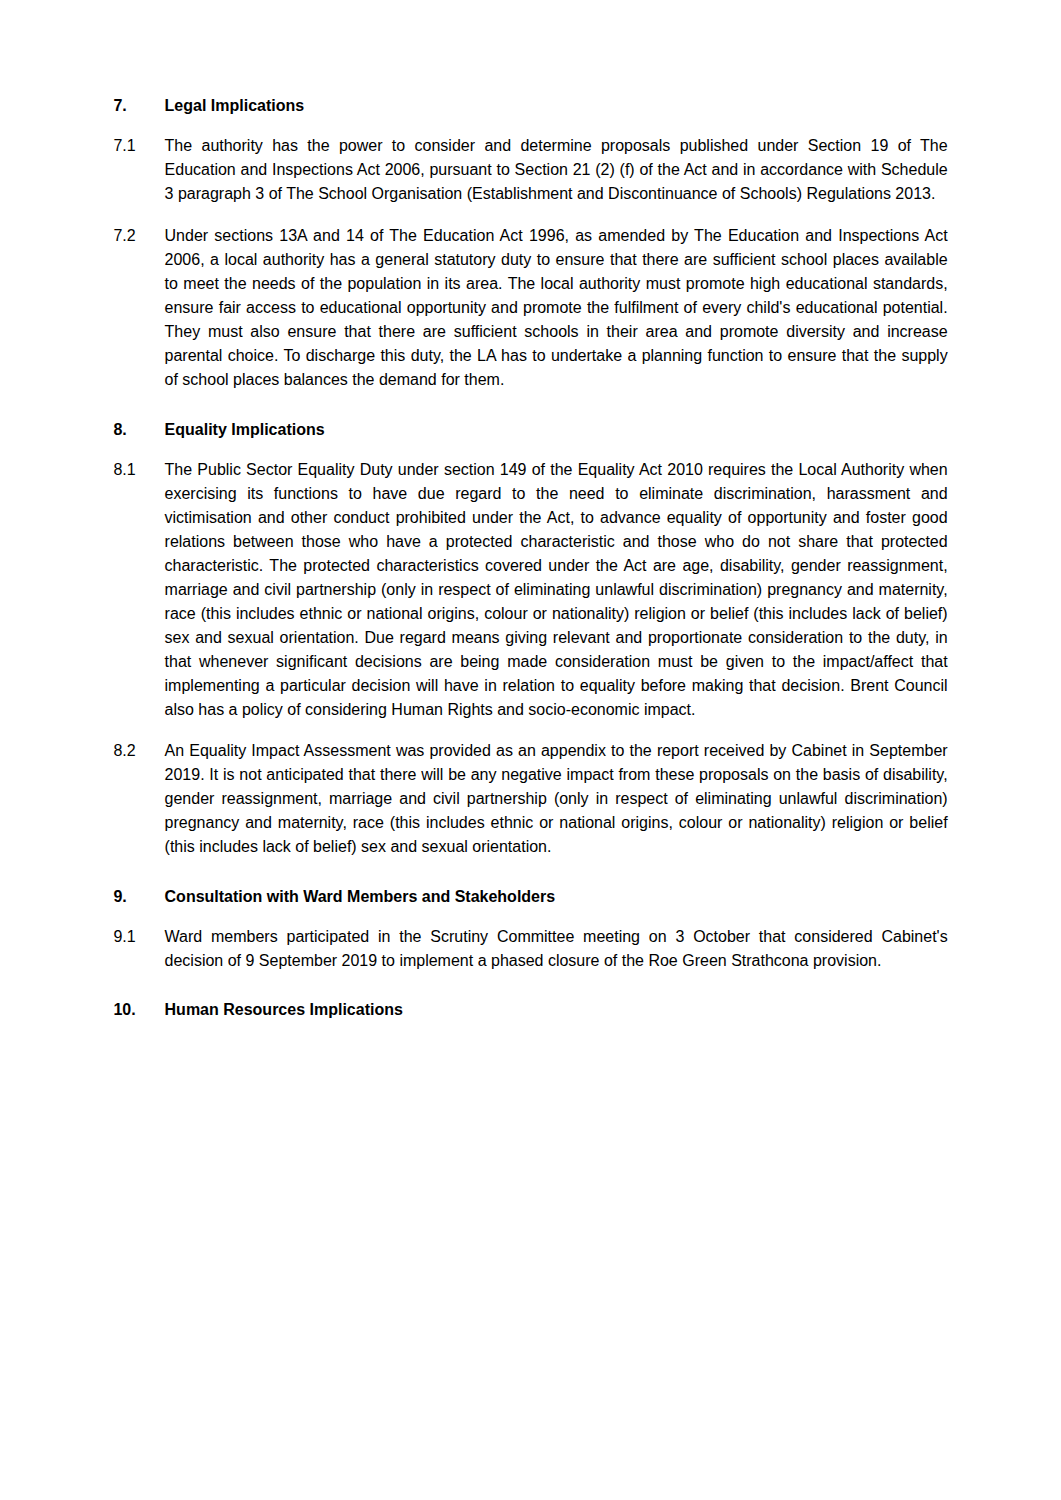7. Legal Implications
7.1 The authority has the power to consider and determine proposals published under Section 19 of The Education and Inspections Act 2006, pursuant to Section 21 (2) (f) of the Act and in accordance with Schedule 3 paragraph 3 of The School Organisation (Establishment and Discontinuance of Schools) Regulations 2013.
7.2 Under sections 13A and 14 of The Education Act 1996, as amended by The Education and Inspections Act 2006, a local authority has a general statutory duty to ensure that there are sufficient school places available to meet the needs of the population in its area. The local authority must promote high educational standards, ensure fair access to educational opportunity and promote the fulfilment of every child's educational potential. They must also ensure that there are sufficient schools in their area and promote diversity and increase parental choice. To discharge this duty, the LA has to undertake a planning function to ensure that the supply of school places balances the demand for them.
8. Equality Implications
8.1 The Public Sector Equality Duty under section 149 of the Equality Act 2010 requires the Local Authority when exercising its functions to have due regard to the need to eliminate discrimination, harassment and victimisation and other conduct prohibited under the Act, to advance equality of opportunity and foster good relations between those who have a protected characteristic and those who do not share that protected characteristic. The protected characteristics covered under the Act are age, disability, gender reassignment, marriage and civil partnership (only in respect of eliminating unlawful discrimination) pregnancy and maternity, race (this includes ethnic or national origins, colour or nationality) religion or belief (this includes lack of belief) sex and sexual orientation. Due regard means giving relevant and proportionate consideration to the duty, in that whenever significant decisions are being made consideration must be given to the impact/affect that implementing a particular decision will have in relation to equality before making that decision. Brent Council also has a policy of considering Human Rights and socio-economic impact.
8.2 An Equality Impact Assessment was provided as an appendix to the report received by Cabinet in September 2019. It is not anticipated that there will be any negative impact from these proposals on the basis of disability, gender reassignment, marriage and civil partnership (only in respect of eliminating unlawful discrimination) pregnancy and maternity, race (this includes ethnic or national origins, colour or nationality) religion or belief (this includes lack of belief) sex and sexual orientation.
9. Consultation with Ward Members and Stakeholders
9.1 Ward members participated in the Scrutiny Committee meeting on 3 October that considered Cabinet's decision of 9 September 2019 to implement a phased closure of the Roe Green Strathcona provision.
10. Human Resources Implications